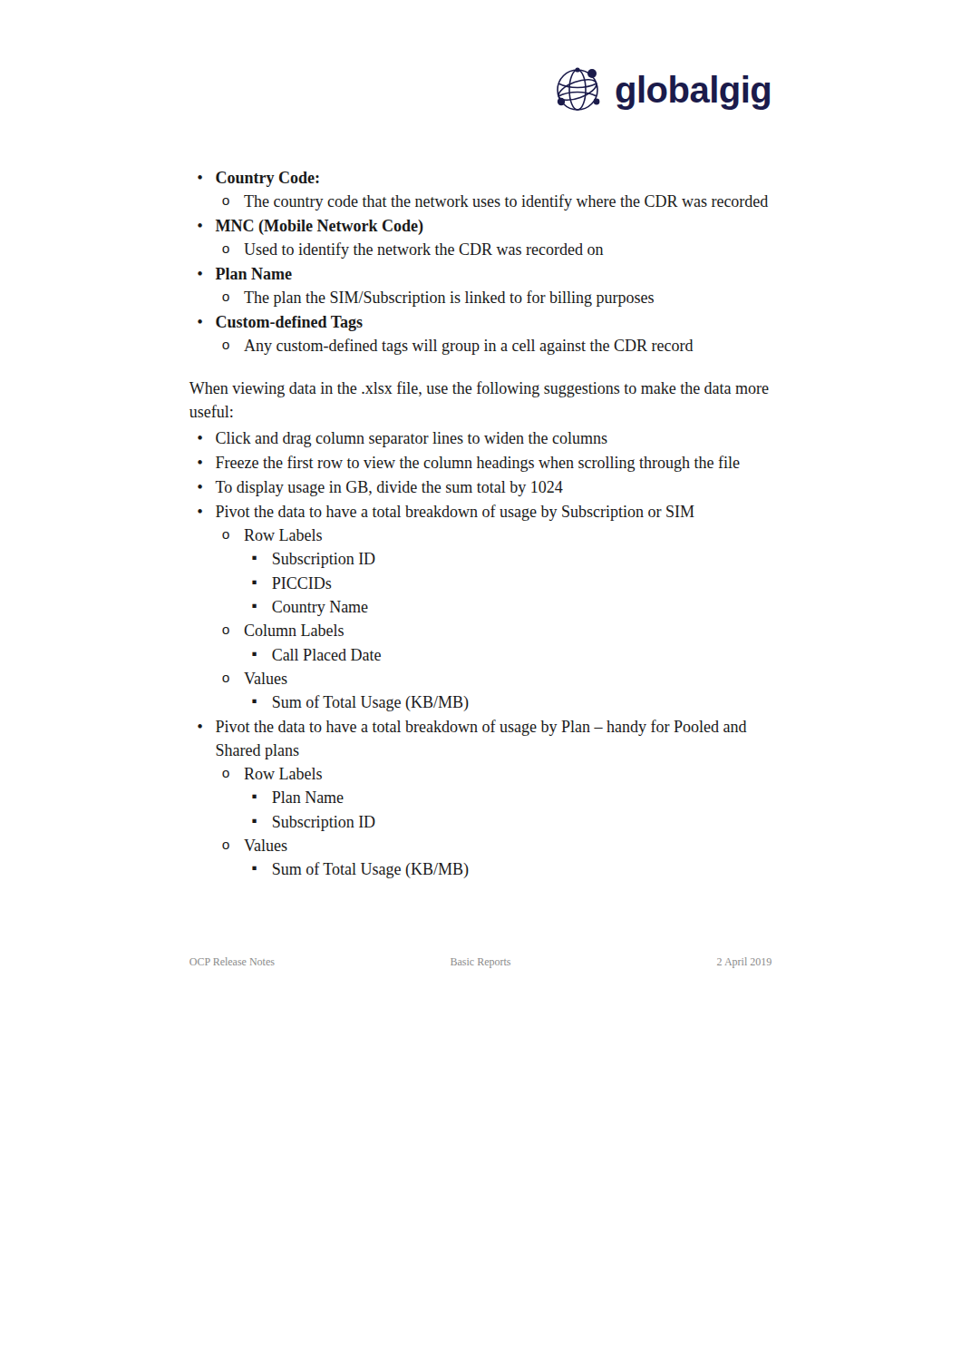globalgig
Country Code:
The country code that the network uses to identify where the CDR was recorded
MNC (Mobile Network Code)
Used to identify the network the CDR was recorded on
Plan Name
The plan the SIM/Subscription is linked to for billing purposes
Custom-defined Tags
Any custom-defined tags will group in a cell against the CDR record
When viewing data in the .xlsx file, use the following suggestions to make the data more useful:
Click and drag column separator lines to widen the columns
Freeze the first row to view the column headings when scrolling through the file
To display usage in GB, divide the sum total by 1024
Pivot the data to have a total breakdown of usage by Subscription or SIM
Row Labels
Subscription ID
PICCIDs
Country Name
Column Labels
Call Placed Date
Values
Sum of Total Usage (KB/MB)
Pivot the data to have a total breakdown of usage by Plan – handy for Pooled and Shared plans
Row Labels
Plan Name
Subscription ID
Values
Sum of Total Usage (KB/MB)
OCP Release Notes
Basic Reports
2 April 2019